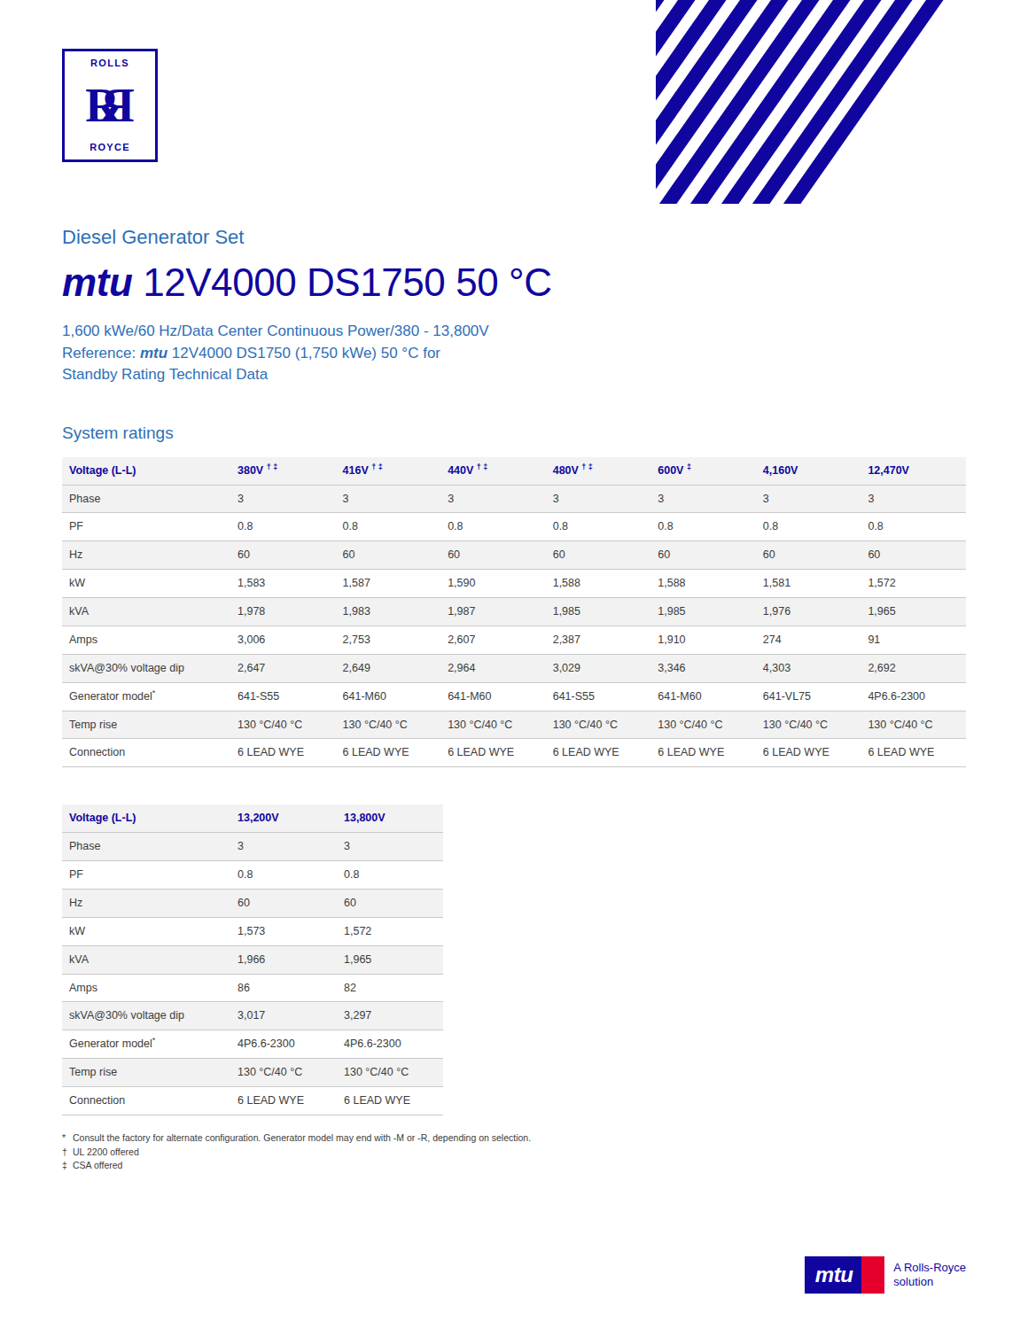ROLLS
RR
ROYCE
Diesel Generator Set
mtu 12V4000 DS1750 50 °C
1,600 kWe/60 Hz/Data Center Continuous Power/380 - 13,800V
Reference: mtu 12V4000 DS1750 (1,750 kWe) 50 °C for
Standby Rating Technical Data
System ratings
| Voltage (L-L) | 380V † ‡ | 416V † ‡ | 440V † ‡ | 480V † ‡ | 600V ‡ | 4,160V | 12,470V |
| --- | --- | --- | --- | --- | --- | --- | --- |
| Phase | 3 | 3 | 3 | 3 | 3 | 3 | 3 |
| PF | 0.8 | 0.8 | 0.8 | 0.8 | 0.8 | 0.8 | 0.8 |
| Hz | 60 | 60 | 60 | 60 | 60 | 60 | 60 |
| kW | 1,583 | 1,587 | 1,590 | 1,588 | 1,588 | 1,581 | 1,572 |
| kVA | 1,978 | 1,983 | 1,987 | 1,985 | 1,985 | 1,976 | 1,965 |
| Amps | 3,006 | 2,753 | 2,607 | 2,387 | 1,910 | 274 | 91 |
| skVA@30% voltage dip | 2,647 | 2,649 | 2,964 | 3,029 | 3,346 | 4,303 | 2,692 |
| Generator model * | 641-S55 | 641-M60 | 641-M60 | 641-S55 | 641-M60 | 641-VL75 | 4P6.6-2300 |
| Temp rise | 130 °C/40 °C | 130 °C/40 °C | 130 °C/40 °C | 130 °C/40 °C | 130 °C/40 °C | 130 °C/40 °C | 130 °C/40 °C |
| Connection | 6 LEAD WYE | 6 LEAD WYE | 6 LEAD WYE | 6 LEAD WYE | 6 LEAD WYE | 6 LEAD WYE | 6 LEAD WYE |
| Voltage (L-L) | 13,200V | 13,800V |
| --- | --- | --- |
| Phase | 3 | 3 |
| PF | 0.8 | 0.8 |
| Hz | 60 | 60 |
| kW | 1,573 | 1,572 |
| kVA | 1,966 | 1,965 |
| Amps | 86 | 82 |
| skVA@30% voltage dip | 3,017 | 3,297 |
| Generator model * | 4P6.6-2300 | 4P6.6-2300 |
| Temp rise | 130 °C/40 °C | 130 °C/40 °C |
| Connection | 6 LEAD WYE | 6 LEAD WYE |
*Consult the factory for alternate configuration. Generator model may end with -M or -R, depending on selection.
†UL 2200 offered
‡CSA offered
mtu
A Rolls-Royce
solution